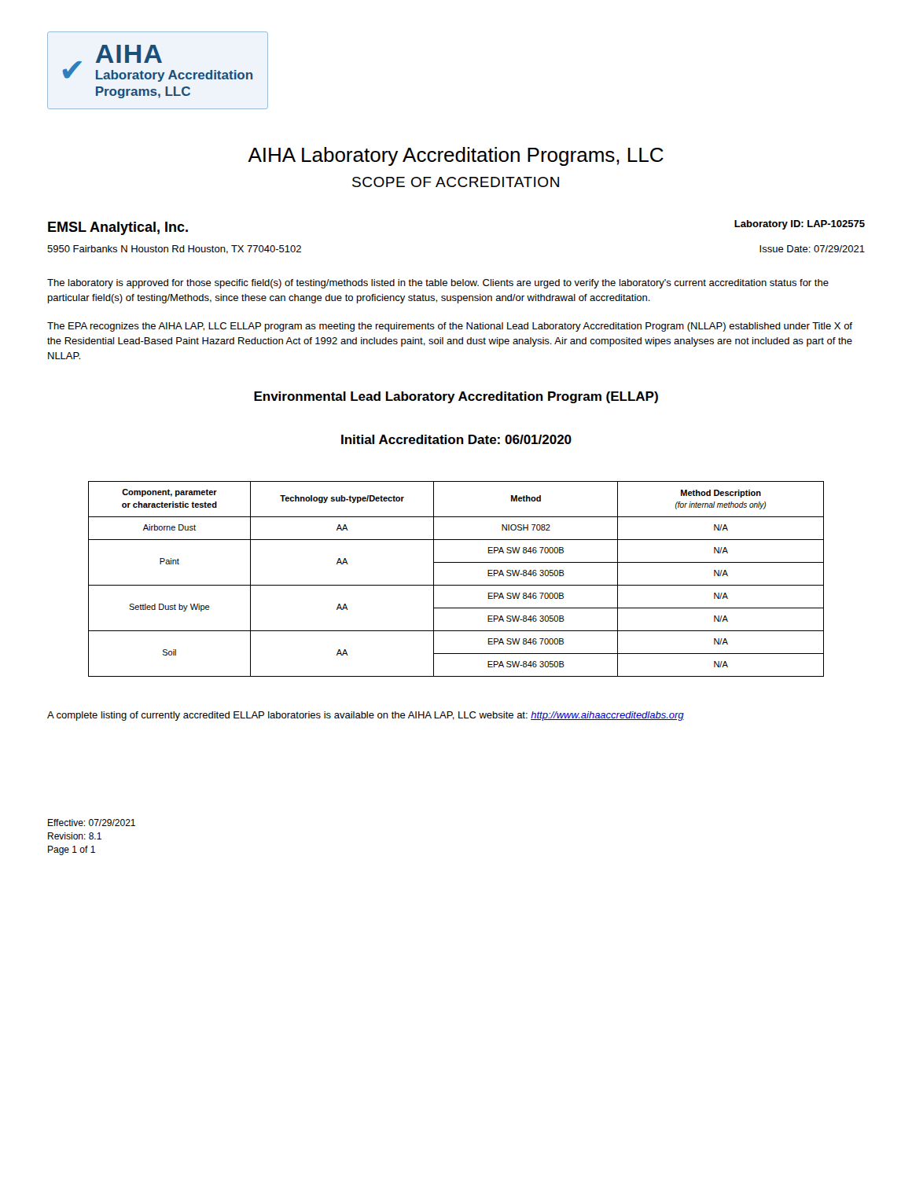✔ AIHA
Laboratory Accreditation
Programs, LLC
AIHA Laboratory Accreditation Programs, LLC
SCOPE OF ACCREDITATION
EMSL Analytical, Inc. Laboratory ID: LAP-102575
5950 Fairbanks N Houston Rd Houston, TX 77040-5102 Issue Date: 07/29/2021
The laboratory is approved for those specific field(s) of testing/methods listed in the table below. Clients are urged to verify the laboratory's current accreditation status for the particular field(s) of testing/Methods, since these can change due to proficiency status, suspension and/or withdrawal of accreditation.
The EPA recognizes the AIHA LAP, LLC ELLAP program as meeting the requirements of the National Lead Laboratory Accreditation Program (NLLAP) established under Title X of the Residential Lead-Based Paint Hazard Reduction Act of 1992 and includes paint, soil and dust wipe analysis. Air and composited wipes analyses are not included as part of the NLLAP.
Environmental Lead Laboratory Accreditation Program (ELLAP)
Initial Accreditation Date: 06/01/2020
| Component, parameter or characteristic tested | Technology sub-type/Detector | Method | Method Description (for internal methods only) |
| --- | --- | --- | --- |
| Airborne Dust | AA | NIOSH 7082 | N/A |
| Paint | AA | EPA SW 846 7000B | N/A |
| EPA SW-846 3050B | N/A |
| Settled Dust by Wipe | AA | EPA SW 846 7000B | N/A |
| EPA SW-846 3050B | N/A |
| Soil | AA | EPA SW 846 7000B | N/A |
| EPA SW-846 3050B | N/A |
A complete listing of currently accredited ELLAP laboratories is available on the AIHA LAP, LLC website at: http://www.aihaaccreditedlabs.org
Effective: 07/29/2021
Revision: 8.1
Page 1 of 1